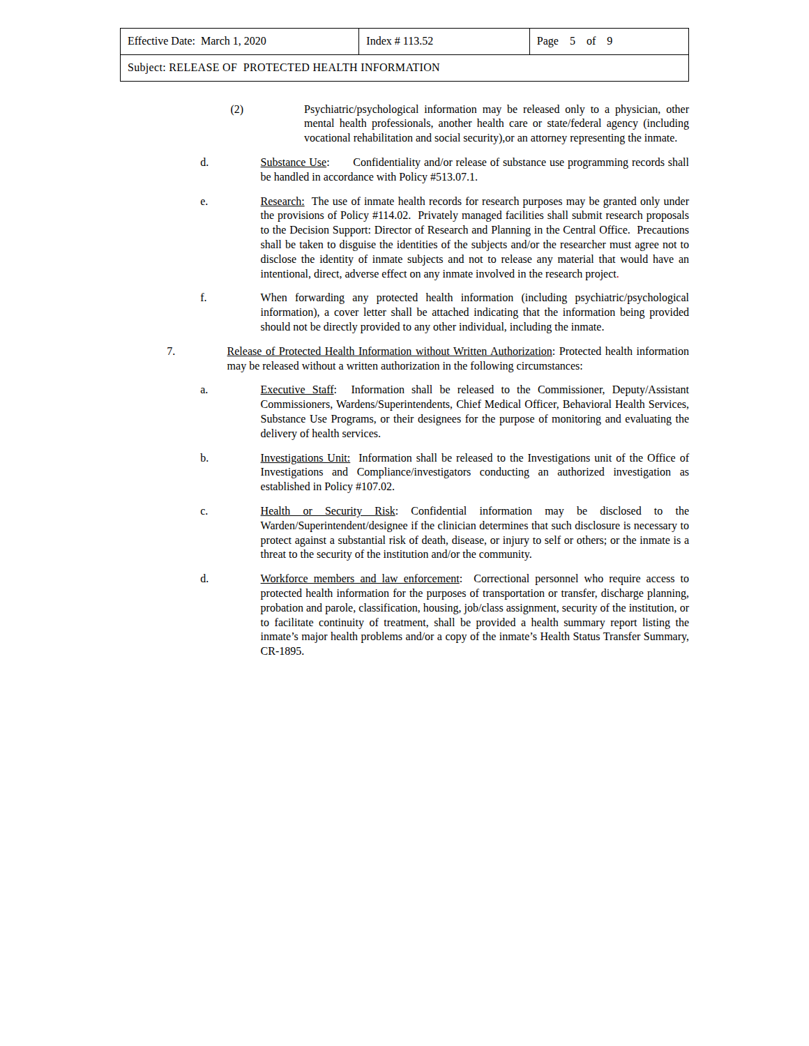| Effective Date: March 1, 2020 | Index # 113.52 | Page 5 of 9 |
| Subject: RELEASE OF PROTECTED HEALTH INFORMATION |
(2) Psychiatric/psychological information may be released only to a physician, other mental health professionals, another health care or state/federal agency (including vocational rehabilitation and social security),or an attorney representing the inmate.
d. Substance Use: Confidentiality and/or release of substance use programming records shall be handled in accordance with Policy #513.07.1.
e. Research: The use of inmate health records for research purposes may be granted only under the provisions of Policy #114.02. Privately managed facilities shall submit research proposals to the Decision Support: Director of Research and Planning in the Central Office. Precautions shall be taken to disguise the identities of the subjects and/or the researcher must agree not to disclose the identity of inmate subjects and not to release any material that would have an intentional, direct, adverse effect on any inmate involved in the research project.
f. When forwarding any protected health information (including psychiatric/psychological information), a cover letter shall be attached indicating that the information being provided should not be directly provided to any other individual, including the inmate.
7. Release of Protected Health Information without Written Authorization: Protected health information may be released without a written authorization in the following circumstances:
a. Executive Staff: Information shall be released to the Commissioner, Deputy/Assistant Commissioners, Wardens/Superintendents, Chief Medical Officer, Behavioral Health Services, Substance Use Programs, or their designees for the purpose of monitoring and evaluating the delivery of health services.
b. Investigations Unit: Information shall be released to the Investigations unit of the Office of Investigations and Compliance/investigators conducting an authorized investigation as established in Policy #107.02.
c. Health or Security Risk: Confidential information may be disclosed to the Warden/Superintendent/designee if the clinician determines that such disclosure is necessary to protect against a substantial risk of death, disease, or injury to self or others; or the inmate is a threat to the security of the institution and/or the community.
d. Workforce members and law enforcement: Correctional personnel who require access to protected health information for the purposes of transportation or transfer, discharge planning, probation and parole, classification, housing, job/class assignment, security of the institution, or to facilitate continuity of treatment, shall be provided a health summary report listing the inmate’s major health problems and/or a copy of the inmate’s Health Status Transfer Summary, CR-1895.